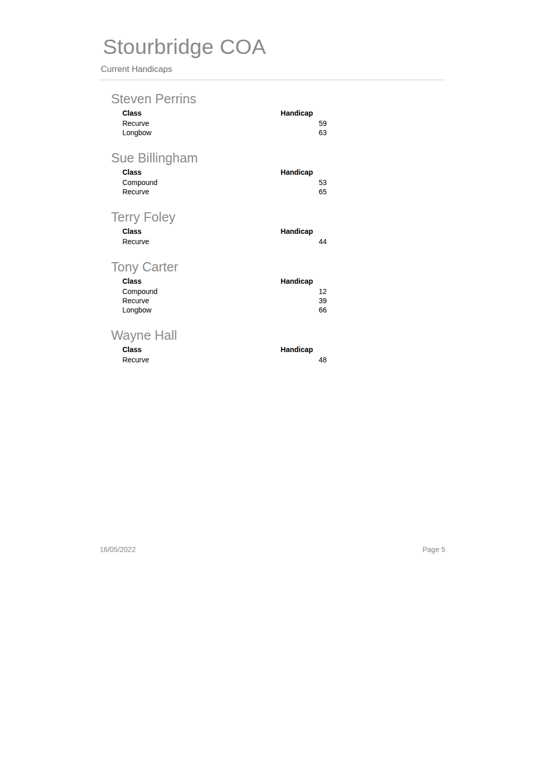Stourbridge COA
Current Handicaps
Steven Perrins
| Class | Handicap |
| --- | --- |
| Recurve | 59 |
| Longbow | 63 |
Sue Billingham
| Class | Handicap |
| --- | --- |
| Compound | 53 |
| Recurve | 65 |
Terry Foley
| Class | Handicap |
| --- | --- |
| Recurve | 44 |
Tony Carter
| Class | Handicap |
| --- | --- |
| Compound | 12 |
| Recurve | 39 |
| Longbow | 66 |
Wayne Hall
| Class | Handicap |
| --- | --- |
| Recurve | 48 |
16/05/2022 Page 5